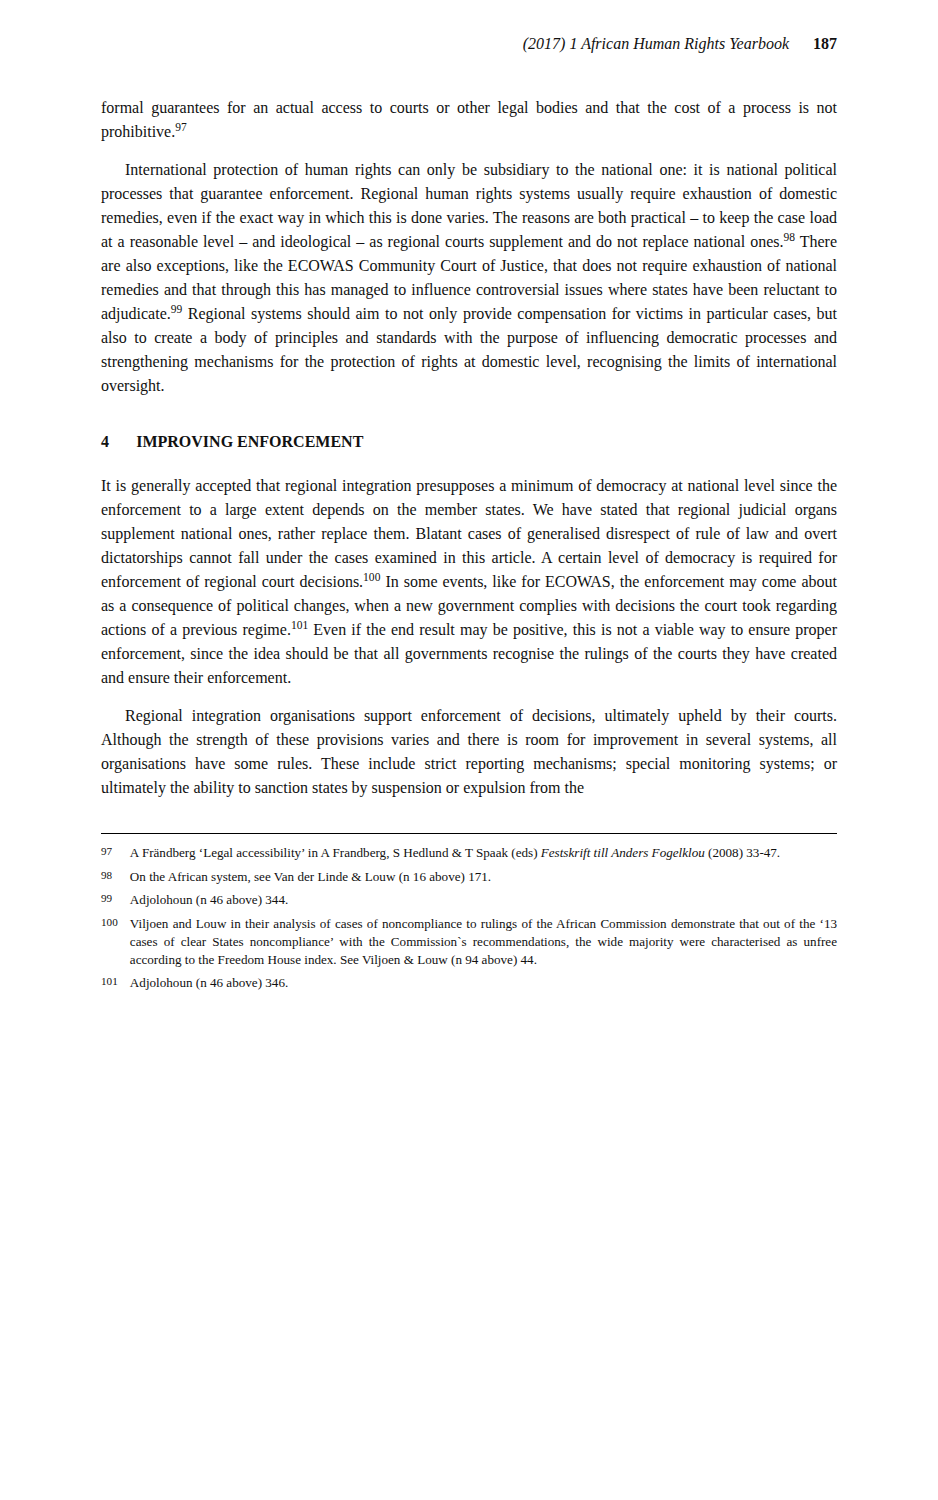(2017) 1 African Human Rights Yearbook 187
formal guarantees for an actual access to courts or other legal bodies and that the cost of a process is not prohibitive.97
International protection of human rights can only be subsidiary to the national one: it is national political processes that guarantee enforcement. Regional human rights systems usually require exhaustion of domestic remedies, even if the exact way in which this is done varies. The reasons are both practical – to keep the case load at a reasonable level – and ideological – as regional courts supplement and do not replace national ones.98 There are also exceptions, like the ECOWAS Community Court of Justice, that does not require exhaustion of national remedies and that through this has managed to influence controversial issues where states have been reluctant to adjudicate.99 Regional systems should aim to not only provide compensation for victims in particular cases, but also to create a body of principles and standards with the purpose of influencing democratic processes and strengthening mechanisms for the protection of rights at domestic level, recognising the limits of international oversight.
4 IMPROVING ENFORCEMENT
It is generally accepted that regional integration presupposes a minimum of democracy at national level since the enforcement to a large extent depends on the member states. We have stated that regional judicial organs supplement national ones, rather replace them. Blatant cases of generalised disrespect of rule of law and overt dictatorships cannot fall under the cases examined in this article. A certain level of democracy is required for enforcement of regional court decisions.100 In some events, like for ECOWAS, the enforcement may come about as a consequence of political changes, when a new government complies with decisions the court took regarding actions of a previous regime.101 Even if the end result may be positive, this is not a viable way to ensure proper enforcement, since the idea should be that all governments recognise the rulings of the courts they have created and ensure their enforcement.
Regional integration organisations support enforcement of decisions, ultimately upheld by their courts. Although the strength of these provisions varies and there is room for improvement in several systems, all organisations have some rules. These include strict reporting mechanisms; special monitoring systems; or ultimately the ability to sanction states by suspension or expulsion from the
97 A Frändberg ‘Legal accessibility’ in A Frandberg, S Hedlund & T Spaak (eds) Festskrift till Anders Fogelklou (2008) 33-47.
98 On the African system, see Van der Linde & Louw (n 16 above) 171.
99 Adjolohoun (n 46 above) 344.
100 Viljoen and Louw in their analysis of cases of noncompliance to rulings of the African Commission demonstrate that out of the ‘13 cases of clear States noncompliance’ with the Commission`s recommendations, the wide majority were characterised as unfree according to the Freedom House index. See Viljoen & Louw (n 94 above) 44.
101 Adjolohoun (n 46 above) 346.